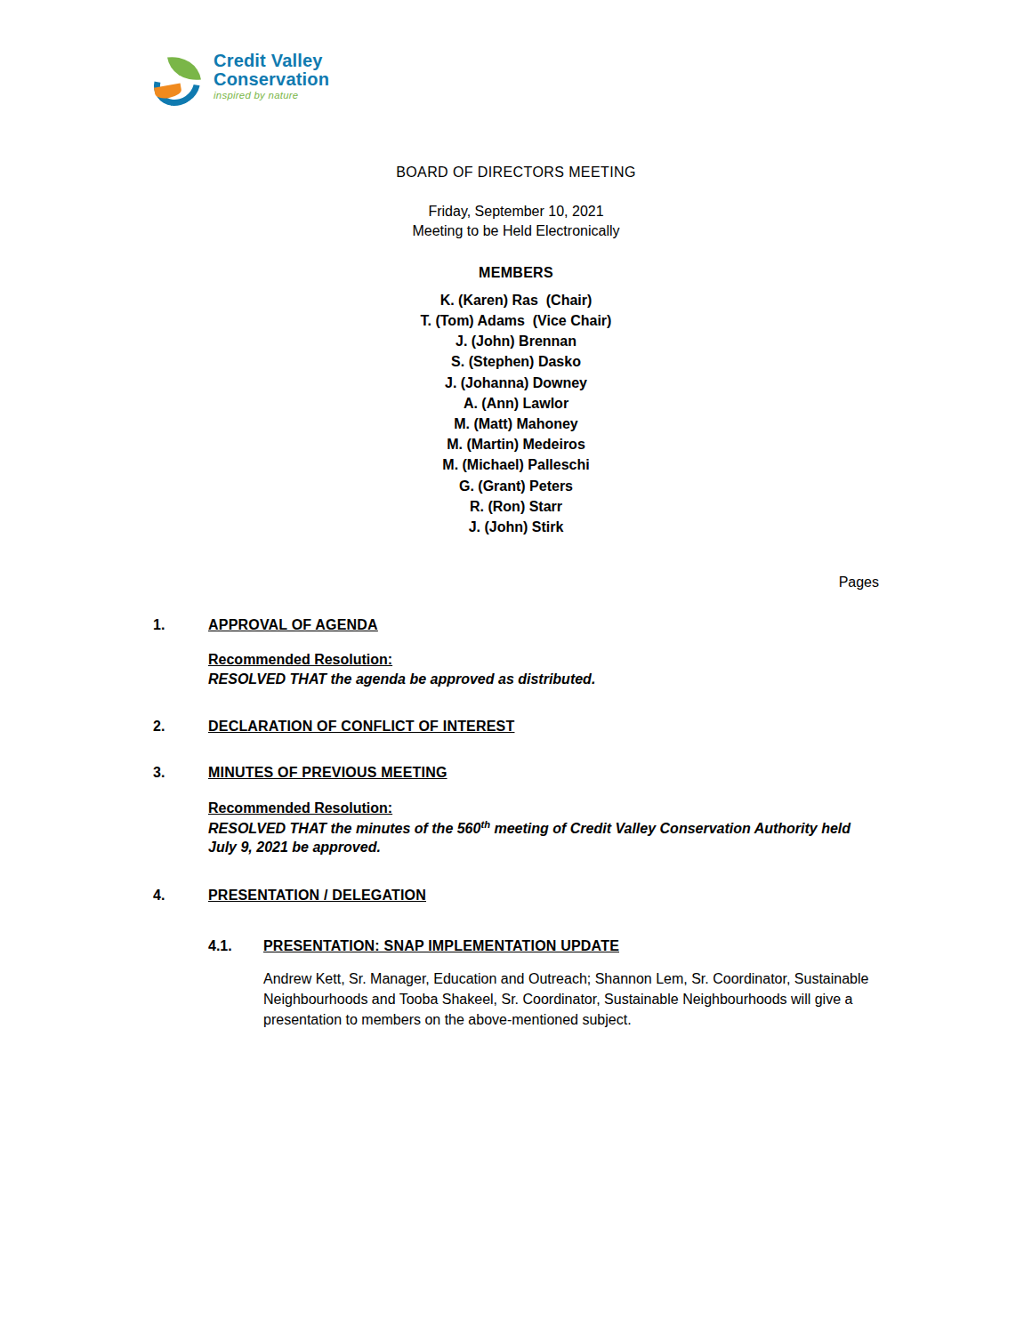Credit Valley
Conservation
inspired by nature
BOARD OF DIRECTORS MEETING
Friday, September 10, 2021
Meeting to be Held Electronically
MEMBERS
K. (Karen) Ras (Chair)
T. (Tom) Adams (Vice Chair)
J. (John) Brennan
S. (Stephen) Dasko
J. (Johanna) Downey
A. (Ann) Lawlor
M. (Matt) Mahoney
M. (Martin) Medeiros
M. (Michael) Palleschi
G. (Grant) Peters
R. (Ron) Starr
J. (John) Stirk
Pages
1.
APPROVAL OF AGENDA
Recommended Resolution:
RESOLVED THAT the agenda be approved as distributed.
2.
DECLARATION OF CONFLICT OF INTEREST
3.
MINUTES OF PREVIOUS MEETING
Recommended Resolution:
RESOLVED THAT the minutes of the 560th meeting of Credit Valley Conservation Authority held July 9, 2021 be approved.
4.
PRESENTATION / DELEGATION
4.1.
PRESENTATION: SNAP IMPLEMENTATION UPDATE
Andrew Kett, Sr. Manager, Education and Outreach; Shannon Lem, Sr. Coordinator, Sustainable Neighbourhoods and Tooba Shakeel, Sr. Coordinator, Sustainable Neighbourhoods will give a presentation to members on the above-mentioned subject.